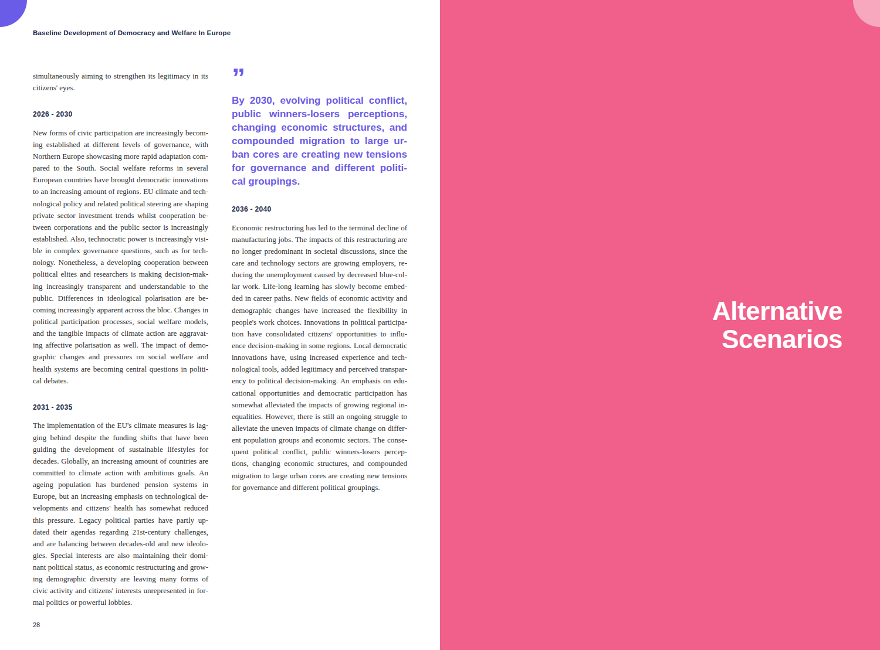Baseline Development of Democracy and Welfare In Europe
simultaneously aiming to strengthen its legitimacy in its citizens' eyes.
2026 - 2030
New forms of civic participation are increasingly becoming established at different levels of governance, with Northern Europe showcasing more rapid adaptation compared to the South. Social welfare reforms in several European countries have brought democratic innovations to an increasing amount of regions. EU climate and technological policy and related political steering are shaping private sector investment trends whilst cooperation between corporations and the public sector is increasingly established. Also, technocratic power is increasingly visible in complex governance questions, such as for technology. Nonetheless, a developing cooperation between political elites and researchers is making decision-making increasingly transparent and understandable to the public. Differences in ideological polarisation are becoming increasingly apparent across the bloc. Changes in political participation processes, social welfare models, and the tangible impacts of climate action are aggravating affective polarisation as well. The impact of demographic changes and pressures on social welfare and health systems are becoming central questions in political debates.
2031 - 2035
The implementation of the EU's climate measures is lagging behind despite the funding shifts that have been guiding the development of sustainable lifestyles for decades. Globally, an increasing amount of countries are committed to climate action with ambitious goals. An ageing population has burdened pension systems in Europe, but an increasing emphasis on technological developments and citizens' health has somewhat reduced this pressure. Legacy political parties have partly updated their agendas regarding 21st-century challenges, and are balancing between decades-old and new ideologies. Special interests are also maintaining their dominant political status, as economic restructuring and growing demographic diversity are leaving many forms of civic activity and citizens' interests unrepresented in formal politics or powerful lobbies.
”
By 2030, evolving political conflict, public winners-losers perceptions, changing economic structures, and compounded migration to large urban cores are creating new tensions for governance and different political groupings.
2036 - 2040
Economic restructuring has led to the terminal decline of manufacturing jobs. The impacts of this restructuring are no longer predominant in societal discussions, since the care and technology sectors are growing employers, reducing the unemployment caused by decreased blue-collar work. Life-long learning has slowly become embedded in career paths. New fields of economic activity and demographic changes have increased the flexibility in people's work choices. Innovations in political participation have consolidated citizens' opportunities to influence decision-making in some regions. Local democratic innovations have, using increased experience and technological tools, added legitimacy and perceived transparency to political decision-making. An emphasis on educational opportunities and democratic participation has somewhat alleviated the impacts of growing regional inequalities. However, there is still an ongoing struggle to alleviate the uneven impacts of climate change on different population groups and economic sectors. The consequent political conflict, public winners-losers perceptions, changing economic structures, and compounded migration to large urban cores are creating new tensions for governance and different political groupings.
28
Alternative
Scenarios